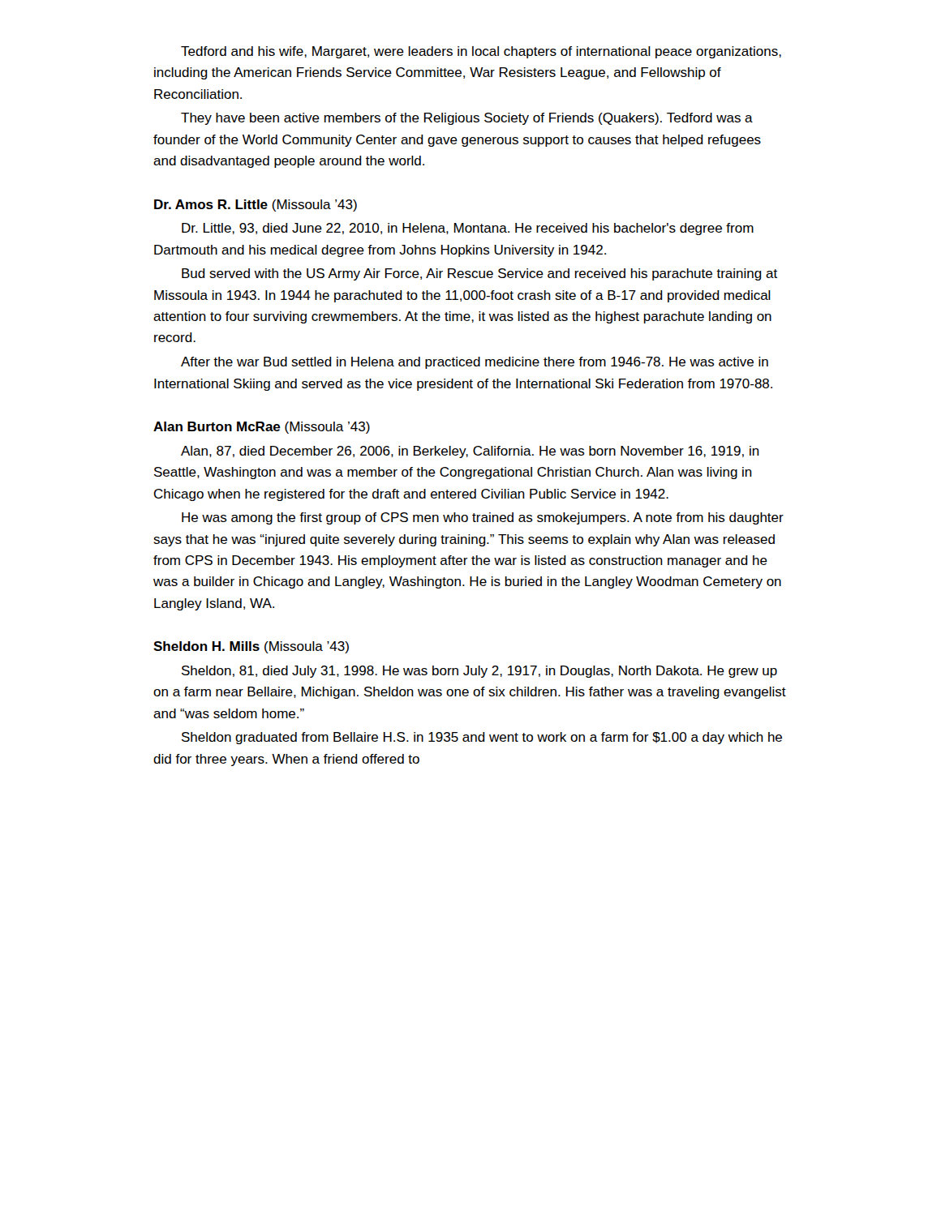Tedford and his wife, Margaret, were leaders in local chapters of international peace organizations, including the American Friends Service Committee, War Resisters League, and Fellowship of Reconciliation.
They have been active members of the Religious Society of Friends (Quakers). Tedford was a founder of the World Community Center and gave generous support to causes that helped refugees and disadvantaged people around the world.
Dr. Amos R. Little (Missoula ’43)
Dr. Little, 93, died June 22, 2010, in Helena, Montana. He received his bachelor's degree from Dartmouth and his medical degree from Johns Hopkins University in 1942.
Bud served with the US Army Air Force, Air Rescue Service and received his parachute training at Missoula in 1943. In 1944 he parachuted to the 11,000-foot crash site of a B-17 and provided medical attention to four surviving crewmembers. At the time, it was listed as the highest parachute landing on record.
After the war Bud settled in Helena and practiced medicine there from 1946-78. He was active in International Skiing and served as the vice president of the International Ski Federation from 1970-88.
Alan Burton McRae (Missoula ’43)
Alan, 87, died December 26, 2006, in Berkeley, California. He was born November 16, 1919, in Seattle, Washington and was a member of the Congregational Christian Church. Alan was living in Chicago when he registered for the draft and entered Civilian Public Service in 1942.
He was among the first group of CPS men who trained as smokejumpers. A note from his daughter says that he was “injured quite severely during training.” This seems to explain why Alan was released from CPS in December 1943. His employment after the war is listed as construction manager and he was a builder in Chicago and Langley, Washington. He is buried in the Langley Woodman Cemetery on Langley Island, WA.
Sheldon H. Mills (Missoula ’43)
Sheldon, 81, died July 31, 1998. He was born July 2, 1917, in Douglas, North Dakota. He grew up on a farm near Bellaire, Michigan. Sheldon was one of six children. His father was a traveling evangelist and “was seldom home.”
Sheldon graduated from Bellaire H.S. in 1935 and went to work on a farm for $1.00 a day which he did for three years. When a friend offered to